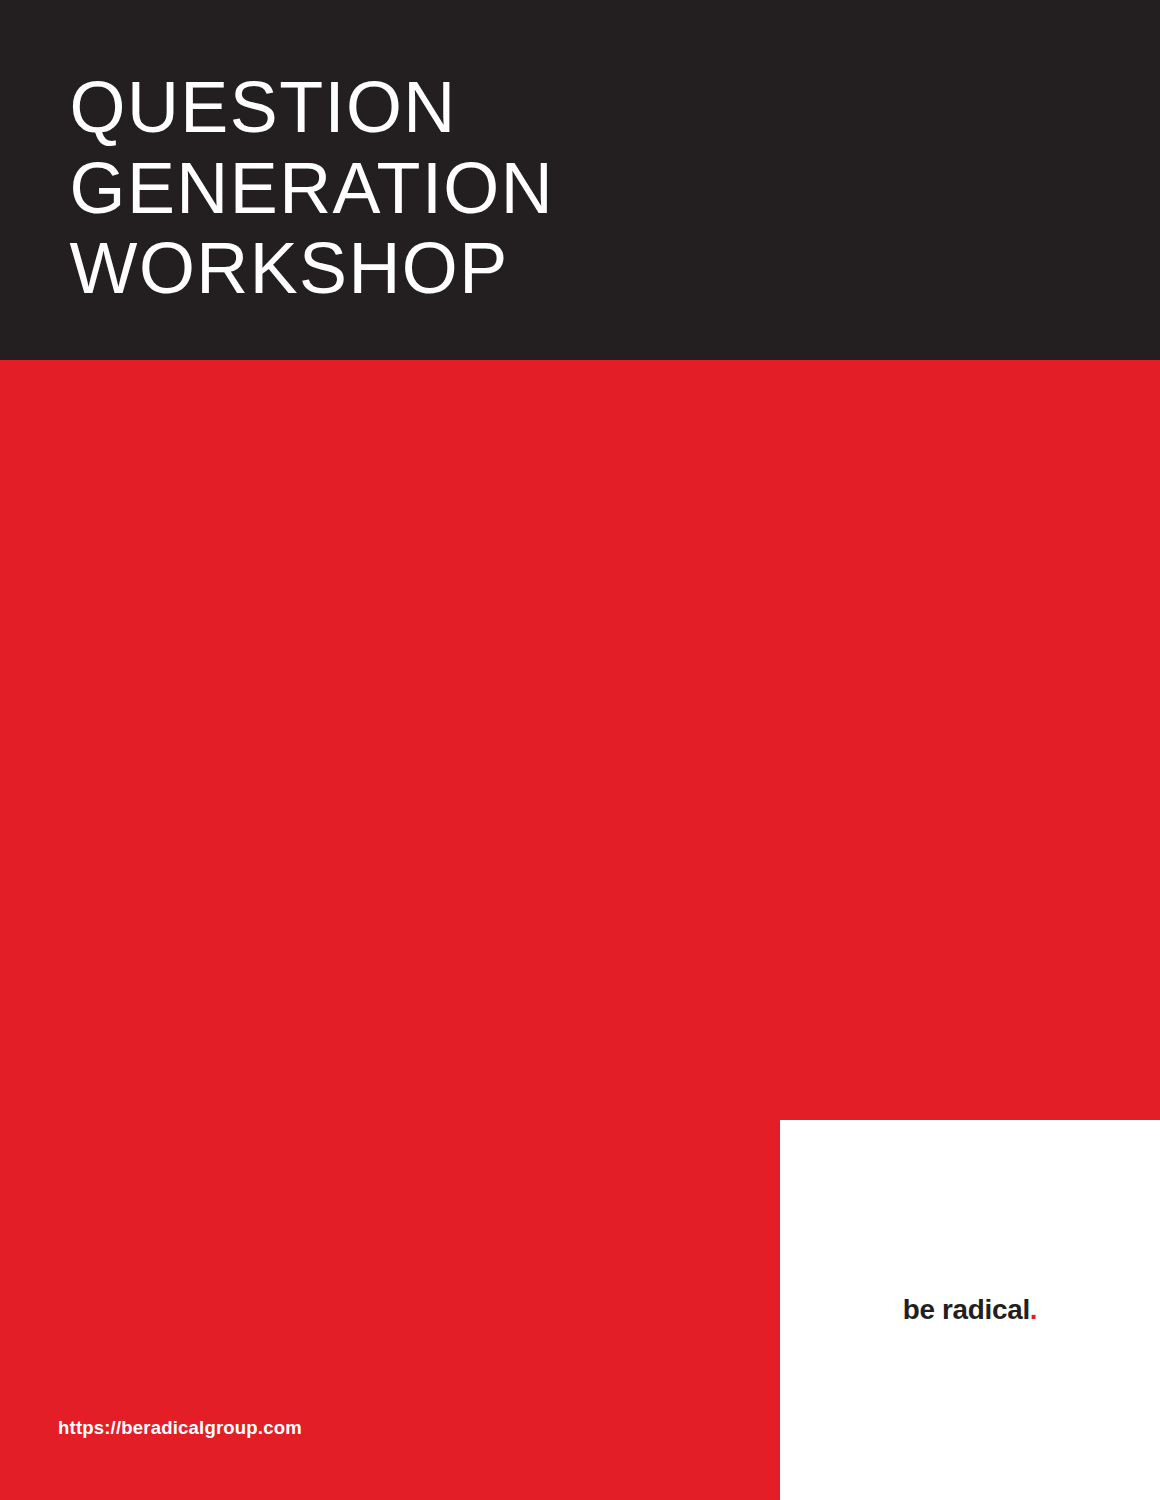Question
Generation
Workshop
https://beradicalgroup.com
be radical.